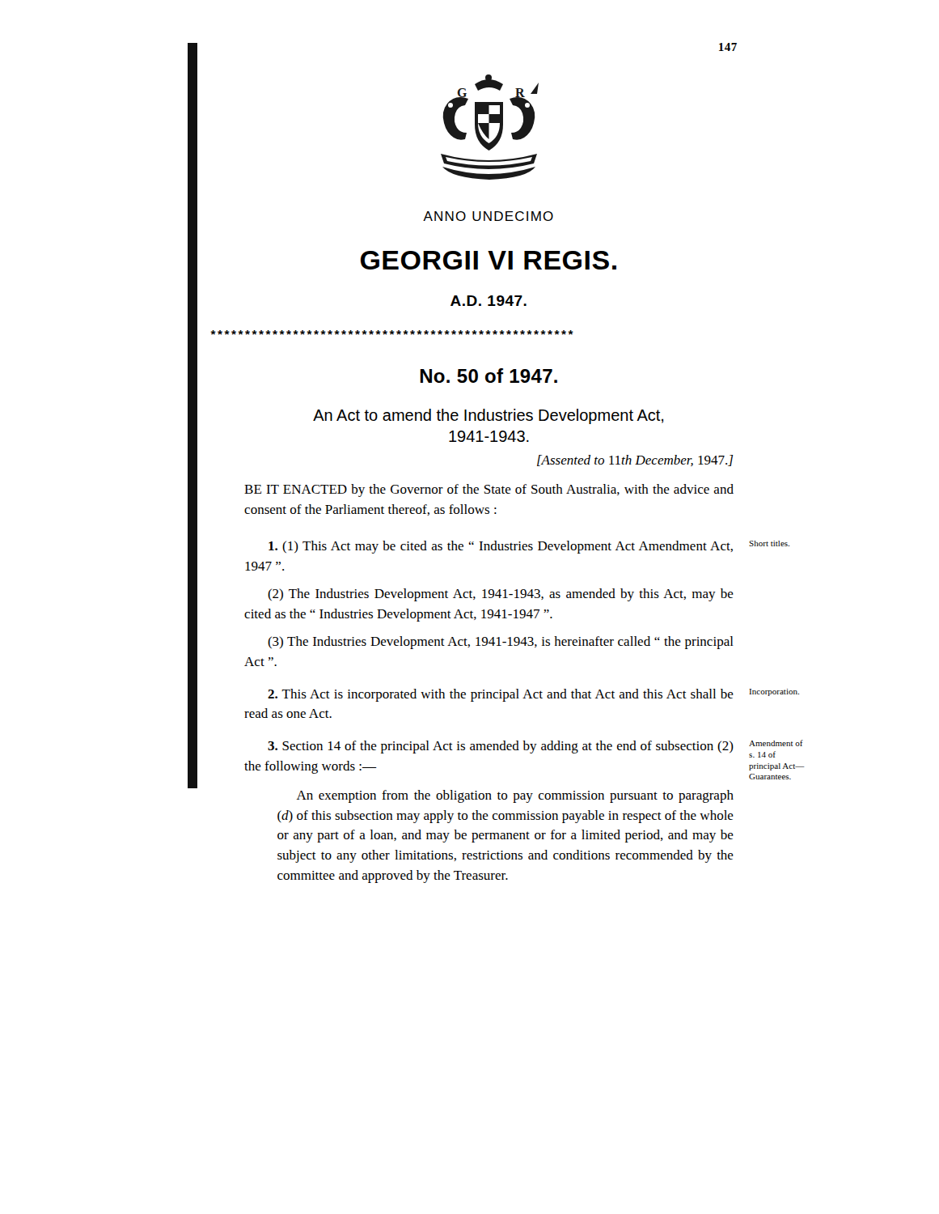147
G R
ANNO UNDECIMO
GEORGII VI REGIS.
A.D. 1947.
*****************************************************
No. 50 of 1947.
An Act to amend the Industries Development Act,
1941-1943.
[Assented to 11 th December, 1947.]
BE IT ENACTED by the Governor of the State of South Australia, with the advice and consent of the Parliament thereof, as follows :
Short titles.
1. (1) This Act may be cited as the “ Industries Development Act Amendment Act, 1947 ”.
(2) The Industries Development Act, 1941-1943, as amended by this Act, may be cited as the “ Industries Development Act, 1941-1947 ”.
(3) The Industries Development Act, 1941-1943, is hereinafter called “ the principal Act ”.
Incorporation.
2. This Act is incorporated with the principal Act and that Act and this Act shall be read as one Act.
Amendment of
s. 14 of
principal Act—
Guarantees.
3. Section 14 of the principal Act is amended by adding at the end of subsection (2) the following words :—
An exemption from the obligation to pay commission pursuant to paragraph (d) of this subsection may apply to the commission payable in respect of the whole or any part of a loan, and may be permanent or for a limited period, and may be subject to any other limitations, restrictions and conditions recommended by the committee and approved by the Treasurer.